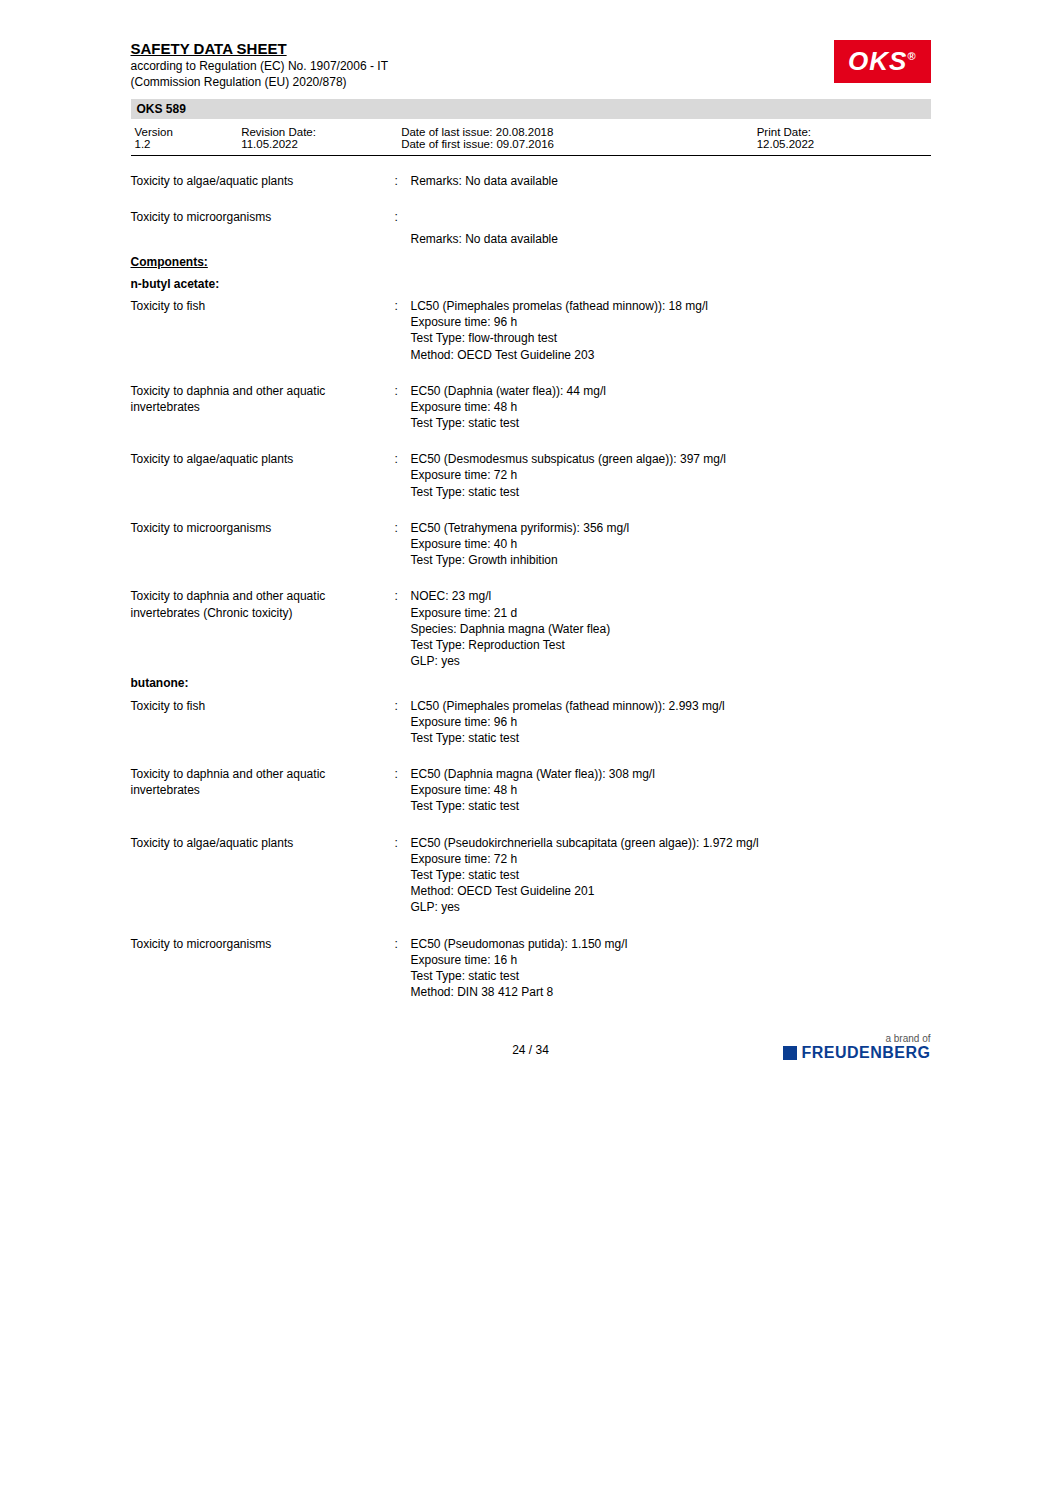SAFETY DATA SHEET
according to Regulation (EC) No. 1907/2006 - IT
(Commission Regulation (EU) 2020/878)
OKS®
OKS 589
| Version 1.2 | Revision Date: 11.05.2022 | Date of last issue: 20.08.2018 Date of first issue: 09.07.2016 | Print Date: 12.05.2022 |
| Toxicity to algae/aquatic plants | : | Remarks: No data available |
| Toxicity to microorganisms | : | |
| | | Remarks: No data available |
| Components: |
| n-butyl acetate: |
| Toxicity to fish | : | LC50 (Pimephales promelas (fathead minnow)): 18 mg/l Exposure time: 96 h Test Type: flow-through test Method: OECD Test Guideline 203 |
| Toxicity to daphnia and other aquatic invertebrates | : | EC50 (Daphnia (water flea)): 44 mg/l Exposure time: 48 h Test Type: static test |
| Toxicity to algae/aquatic plants | : | EC50 (Desmodesmus subspicatus (green algae)): 397 mg/l Exposure time: 72 h Test Type: static test |
| Toxicity to microorganisms | : | EC50 (Tetrahymena pyriformis): 356 mg/l Exposure time: 40 h Test Type: Growth inhibition |
| Toxicity to daphnia and other aquatic invertebrates (Chronic toxicity) | : | NOEC: 23 mg/l Exposure time: 21 d Species: Daphnia magna (Water flea) Test Type: Reproduction Test GLP: yes |
| butanone: |
| Toxicity to fish | : | LC50 (Pimephales promelas (fathead minnow)): 2.993 mg/l Exposure time: 96 h Test Type: static test |
| Toxicity to daphnia and other aquatic invertebrates | : | EC50 (Daphnia magna (Water flea)): 308 mg/l Exposure time: 48 h Test Type: static test |
| Toxicity to algae/aquatic plants | : | EC50 (Pseudokirchneriella subcapitata (green algae)): 1.972 mg/l Exposure time: 72 h Test Type: static test Method: OECD Test Guideline 201 GLP: yes |
| Toxicity to microorganisms | : | EC50 (Pseudomonas putida): 1.150 mg/l Exposure time: 16 h Test Type: static test Method: DIN 38 412 Part 8 |
24 / 34
a brand of
FREUDENBERG